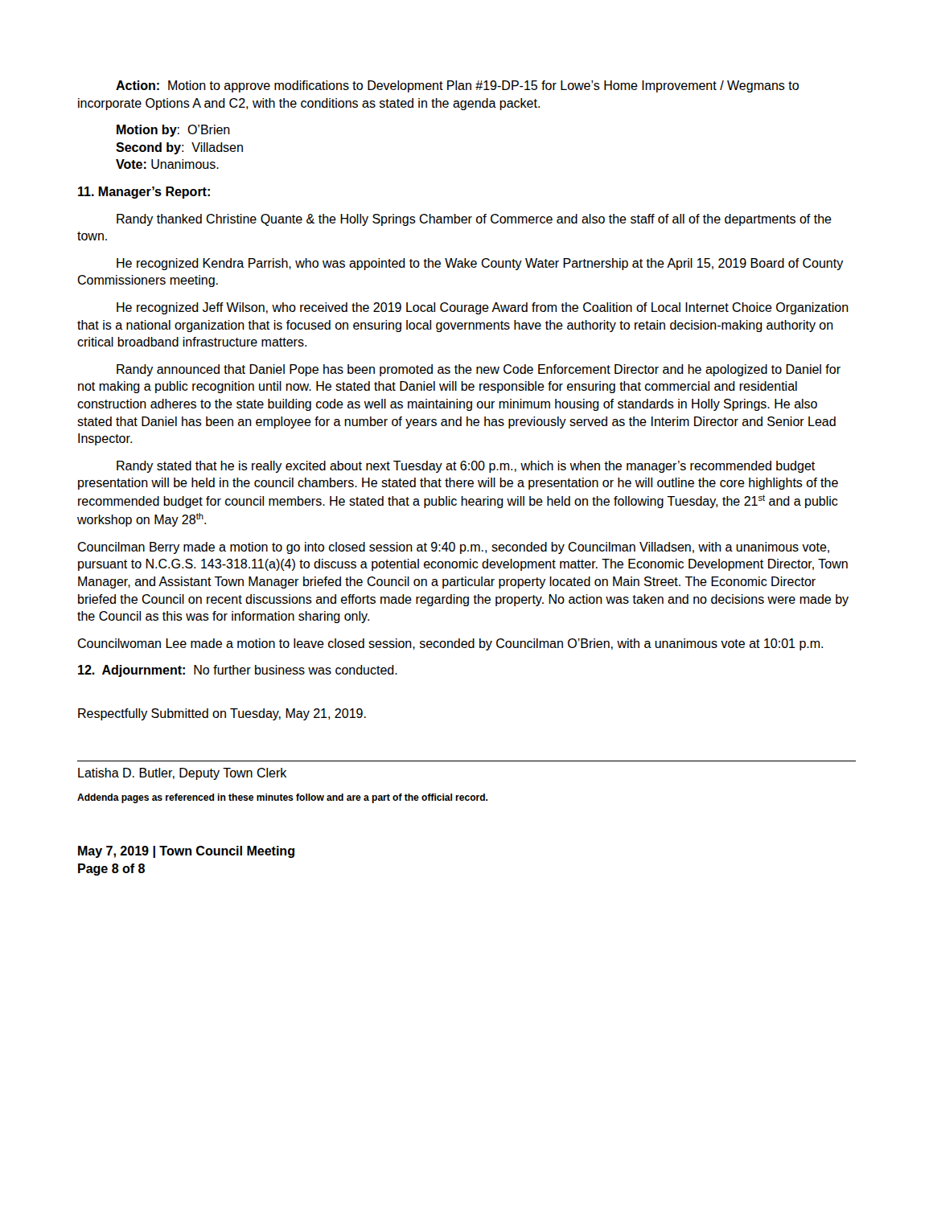Action: Motion to approve modifications to Development Plan #19-DP-15 for Lowe’s Home Improvement / Wegmans to incorporate Options A and C2, with the conditions as stated in the agenda packet.
Motion by: O’Brien
Second by: Villadsen
Vote: Unanimous.
11. Manager’s Report:
Randy thanked Christine Quante & the Holly Springs Chamber of Commerce and also the staff of all of the departments of the town.
He recognized Kendra Parrish, who was appointed to the Wake County Water Partnership at the April 15, 2019 Board of County Commissioners meeting.
He recognized Jeff Wilson, who received the 2019 Local Courage Award from the Coalition of Local Internet Choice Organization that is a national organization that is focused on ensuring local governments have the authority to retain decision-making authority on critical broadband infrastructure matters.
Randy announced that Daniel Pope has been promoted as the new Code Enforcement Director and he apologized to Daniel for not making a public recognition until now. He stated that Daniel will be responsible for ensuring that commercial and residential construction adheres to the state building code as well as maintaining our minimum housing of standards in Holly Springs. He also stated that Daniel has been an employee for a number of years and he has previously served as the Interim Director and Senior Lead Inspector.
Randy stated that he is really excited about next Tuesday at 6:00 p.m., which is when the manager’s recommended budget presentation will be held in the council chambers. He stated that there will be a presentation or he will outline the core highlights of the recommended budget for council members. He stated that a public hearing will be held on the following Tuesday, the 21st and a public workshop on May 28th.
Councilman Berry made a motion to go into closed session at 9:40 p.m., seconded by Councilman Villadsen, with a unanimous vote, pursuant to N.C.G.S. 143-318.11(a)(4) to discuss a potential economic development matter. The Economic Development Director, Town Manager, and Assistant Town Manager briefed the Council on a particular property located on Main Street. The Economic Director briefed the Council on recent discussions and efforts made regarding the property. No action was taken and no decisions were made by the Council as this was for information sharing only.
Councilwoman Lee made a motion to leave closed session, seconded by Councilman O’Brien, with a unanimous vote at 10:01 p.m.
12. Adjournment: No further business was conducted.
Respectfully Submitted on Tuesday, May 21, 2019.
Latisha D. Butler, Deputy Town Clerk
Addenda pages as referenced in these minutes follow and are a part of the official record.
May 7, 2019 | Town Council Meeting
Page 8 of 8